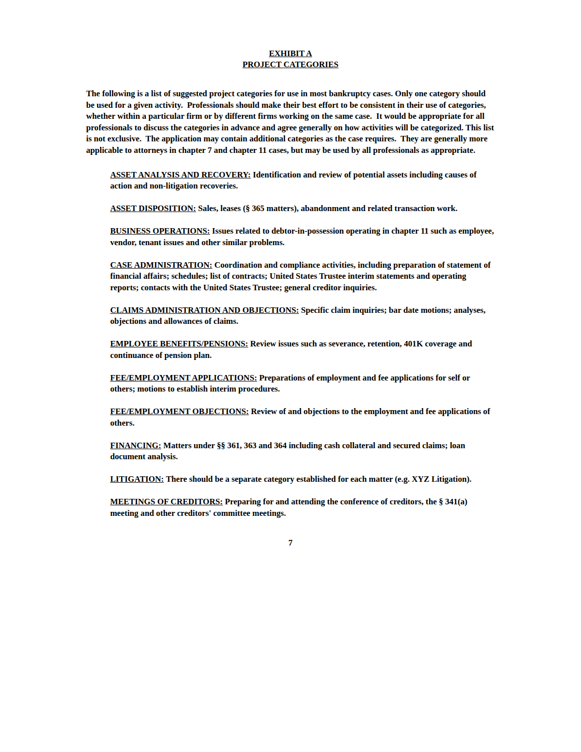EXHIBIT A PROJECT CATEGORIES
The following is a list of suggested project categories for use in most bankruptcy cases. Only one category should be used for a given activity. Professionals should make their best effort to be consistent in their use of categories, whether within a particular firm or by different firms working on the same case. It would be appropriate for all professionals to discuss the categories in advance and agree generally on how activities will be categorized. This list is not exclusive. The application may contain additional categories as the case requires. They are generally more applicable to attorneys in chapter 7 and chapter 11 cases, but may be used by all professionals as appropriate.
ASSET ANALYSIS AND RECOVERY:
Identification and review of potential assets including causes of action and non-litigation recoveries.
ASSET DISPOSITION:
Sales, leases (§ 365 matters), abandonment and related transaction work.
BUSINESS OPERATIONS:
Issues related to debtor-in-possession operating in chapter 11 such as employee, vendor, tenant issues and other similar problems.
CASE ADMINISTRATION:
Coordination and compliance activities, including preparation of statement of financial affairs; schedules; list of contracts; United States Trustee interim statements and operating reports; contacts with the United States Trustee; general creditor inquiries.
CLAIMS ADMINISTRATION AND OBJECTIONS:
Specific claim inquiries; bar date motions; analyses, objections and allowances of claims.
EMPLOYEE BENEFITS/PENSIONS:
Review issues such as severance, retention, 401K coverage and continuance of pension plan.
FEE/EMPLOYMENT APPLICATIONS:
Preparations of employment and fee applications for self or others; motions to establish interim procedures.
FEE/EMPLOYMENT OBJECTIONS:
Review of and objections to the employment and fee applications of others.
FINANCING:
Matters under §§ 361, 363 and 364 including cash collateral and secured claims; loan document analysis.
LITIGATION:
There should be a separate category established for each matter (e.g. XYZ Litigation).
MEETINGS OF CREDITORS:
Preparing for and attending the conference of creditors, the § 341(a) meeting and other creditors' committee meetings.
7